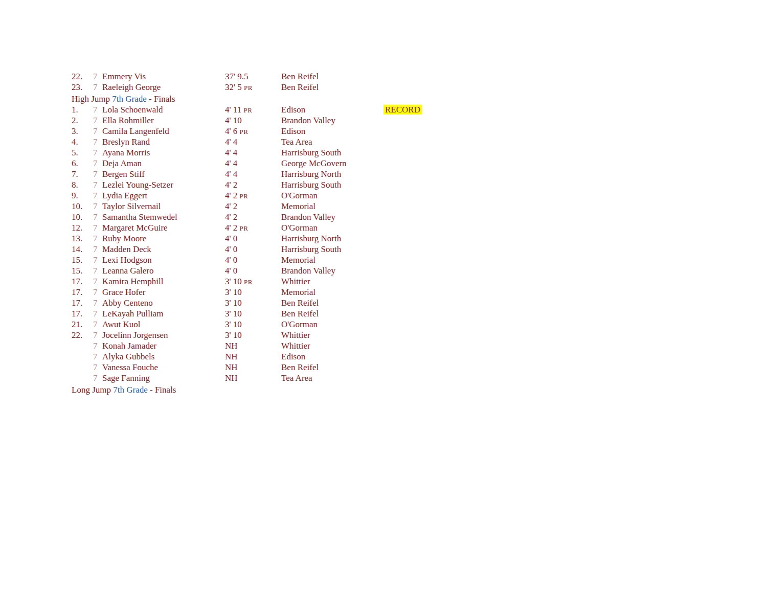| 22. | 7 | Emmery Vis | 37' 9.5 | Ben Reifel | |
| 23. | 7 | Raeleigh George | 32' 5 PR | Ben Reifel | |
| High Jump 7th Grade - Finals |
| 1. | 7 | Lola Schoenwald | 4' 11 PR | Edison | RECORD |
| 2. | 7 | Ella Rohmiller | 4' 10 | Brandon Valley | |
| 3. | 7 | Camila Langenfeld | 4' 6 PR | Edison | |
| 4. | 7 | Breslyn Rand | 4' 4 | Tea Area | |
| 5. | 7 | Ayana Morris | 4' 4 | Harrisburg South | |
| 6. | 7 | Deja Aman | 4' 4 | George McGovern | |
| 7. | 7 | Bergen Stiff | 4' 4 | Harrisburg North | |
| 8. | 7 | Lezlei Young-Setzer | 4' 2 | Harrisburg South | |
| 9. | 7 | Lydia Eggert | 4' 2 PR | O'Gorman | |
| 10. | 7 | Taylor Silvernail | 4' 2 | Memorial | |
| 10. | 7 | Samantha Stemwedel | 4' 2 | Brandon Valley | |
| 12. | 7 | Margaret McGuire | 4' 2 PR | O'Gorman | |
| 13. | 7 | Ruby Moore | 4' 0 | Harrisburg North | |
| 14. | 7 | Madden Deck | 4' 0 | Harrisburg South | |
| 15. | 7 | Lexi Hodgson | 4' 0 | Memorial | |
| 15. | 7 | Leanna Galero | 4' 0 | Brandon Valley | |
| 17. | 7 | Kamira Hemphill | 3' 10 PR | Whittier | |
| 17. | 7 | Grace Hofer | 3' 10 | Memorial | |
| 17. | 7 | Abby Centeno | 3' 10 | Ben Reifel | |
| 17. | 7 | LeKayah Pulliam | 3' 10 | Ben Reifel | |
| 21. | 7 | Awut Kuol | 3' 10 | O'Gorman | |
| 22. | 7 | Jocelinn Jorgensen | 3' 10 | Whittier | |
| | 7 | Konah Jamader | NH | Whittier | |
| | 7 | Alyka Gubbels | NH | Edison | |
| | 7 | Vanessa Fouche | NH | Ben Reifel | |
| | 7 | Sage Fanning | NH | Tea Area | |
| Long Jump 7th Grade - Finals |